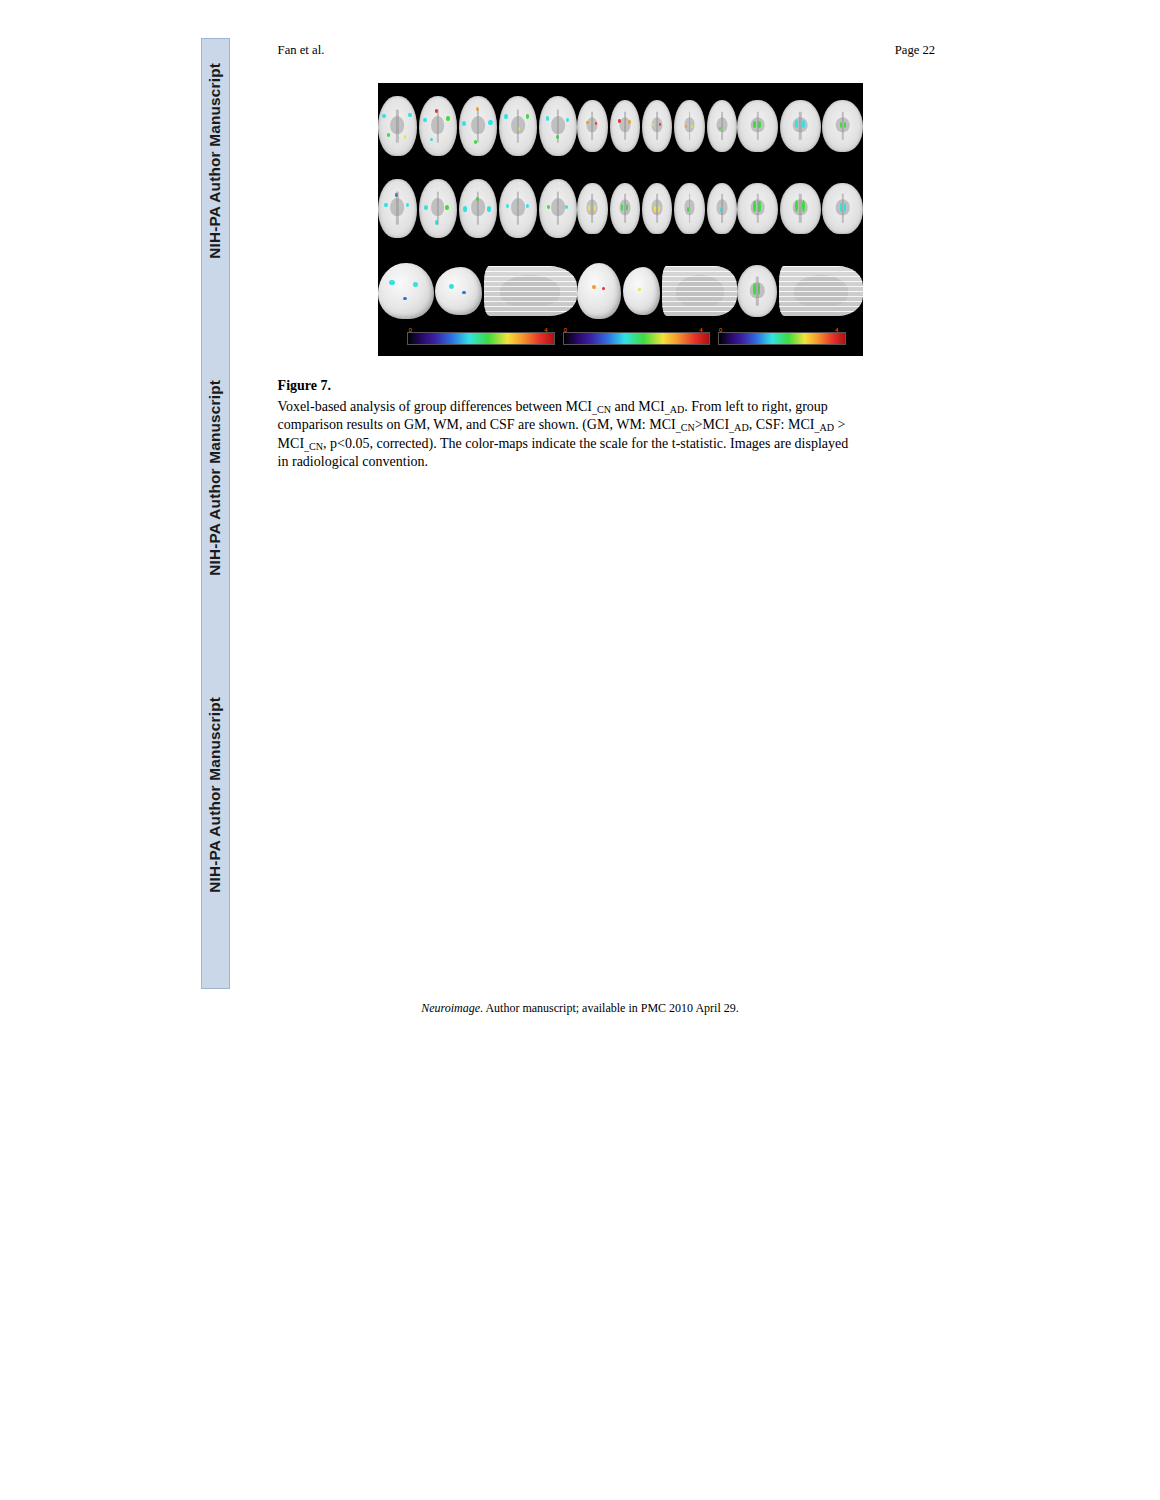NIH-PA Author Manuscript NIH-PA Author Manuscript NIH-PA Author Manuscript
Fan et al. Page 22
0 4
0 4
0 4
Figure 7. Voxel-based analysis of group differences between MCI_CN and MCI_AD. From left to right, group comparison results on GM, WM, and CSF are shown. (GM, WM: MCI_CN>MCI_AD, CSF: MCI_AD > MCI_CN, p<0.05, corrected). The color-maps indicate the scale for the t-statistic. Images are displayed in radiological convention.
Neuroimage. Author manuscript; available in PMC 2010 April 29.